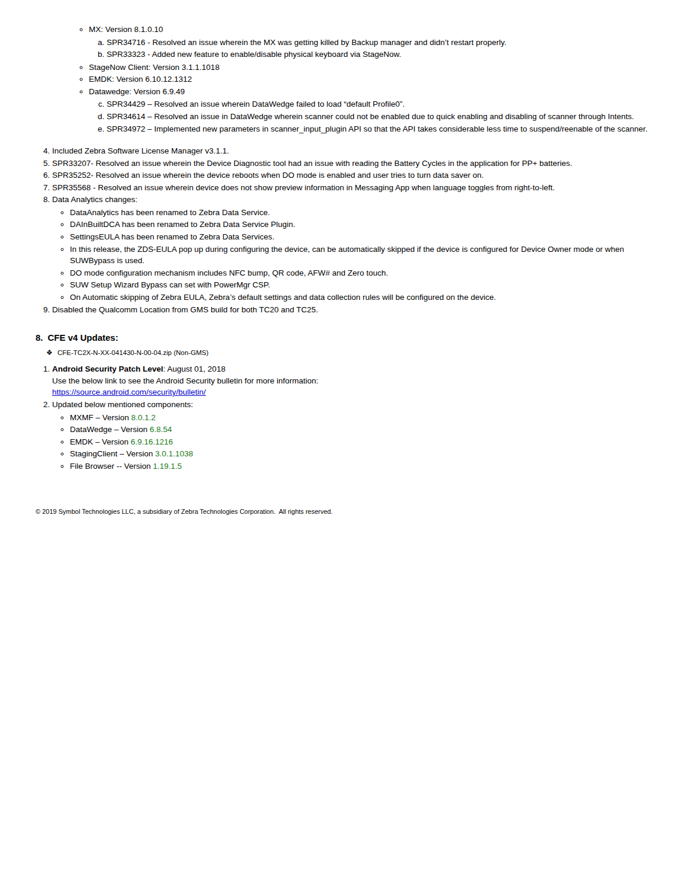MX: Version 8.1.0.10
SPR34716 - Resolved an issue wherein the MX was getting killed by Backup manager and didn’t restart properly.
SPR33323 - Added new feature to enable/disable physical keyboard via StageNow.
StageNow Client: Version 3.1.1.1018
EMDK: Version 6.10.12.1312
Datawedge: Version 6.9.49
SPR34429 – Resolved an issue wherein DataWedge failed to load “default Profile0”.
SPR34614 – Resolved an issue in DataWedge wherein scanner could not be enabled due to quick enabling and disabling of scanner through Intents.
SPR34972 – Implemented new parameters in scanner_input_plugin API so that the API takes considerable less time to suspend/reenable of the scanner.
Included Zebra Software License Manager v3.1.1.
SPR33207- Resolved an issue wherein the Device Diagnostic tool had an issue with reading the Battery Cycles in the application for PP+ batteries.
SPR35252- Resolved an issue wherein the device reboots when DO mode is enabled and user tries to turn data saver on.
SPR35568 - Resolved an issue wherein device does not show preview information in Messaging App when language toggles from right-to-left.
Data Analytics changes:
DataAnalytics has been renamed to Zebra Data Service.
DAInBuiltDCA has been renamed to Zebra Data Service Plugin.
SettingsEULA has been renamed to Zebra Data Services.
In this release, the ZDS-EULA pop up during configuring the device, can be automatically skipped if the device is configured for Device Owner mode or when SUWBypass is used.
DO mode configuration mechanism includes NFC bump, QR code, AFW# and Zero touch.
SUW Setup Wizard Bypass can set with PowerMgr CSP.
On Automatic skipping of Zebra EULA, Zebra’s default settings and data collection rules will be configured on the device.
Disabled the Qualcomm Location from GMS build for both TC20 and TC25.
8. CFE v4 Updates:
❖CFE-TC2X-N-XX-041430-N-00-04.zip (Non-GMS)
Android Security Patch Level: August 01, 2018
Use the below link to see the Android Security bulletin for more information:
https://source.android.com/security/bulletin/
Updated below mentioned components:
MXMF – Version 8.0.1.2
DataWedge – Version 6.8.54
EMDK – Version 6.9.16.1216
StagingClient – Version 3.0.1.1038
File Browser -- Version 1.19.1.5
© 2019 Symbol Technologies LLC, a subsidiary of Zebra Technologies Corporation. All rights reserved.